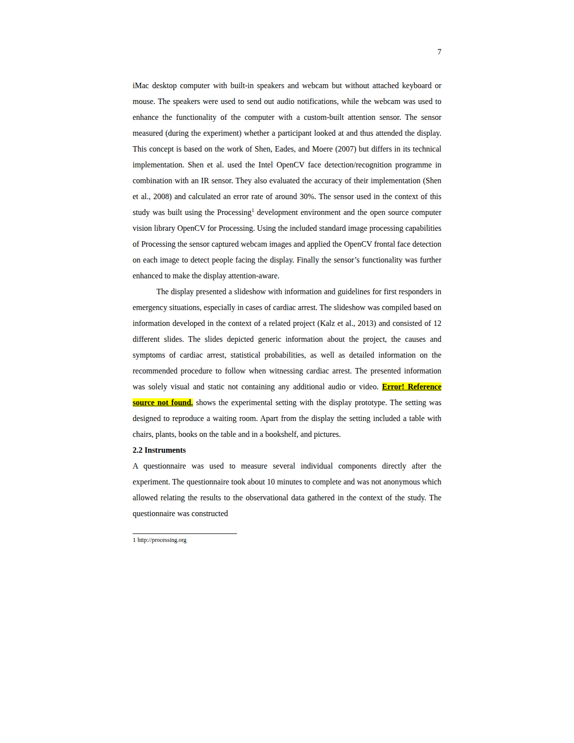7
iMac desktop computer with built-in speakers and webcam but without attached keyboard or mouse. The speakers were used to send out audio notifications, while the webcam was used to enhance the functionality of the computer with a custom-built attention sensor. The sensor measured (during the experiment) whether a participant looked at and thus attended the display. This concept is based on the work of Shen, Eades, and Moere (2007) but differs in its technical implementation. Shen et al. used the Intel OpenCV face detection/recognition programme in combination with an IR sensor. They also evaluated the accuracy of their implementation (Shen et al., 2008) and calculated an error rate of around 30%. The sensor used in the context of this study was built using the Processing1 development environment and the open source computer vision library OpenCV for Processing. Using the included standard image processing capabilities of Processing the sensor captured webcam images and applied the OpenCV frontal face detection on each image to detect people facing the display. Finally the sensor’s functionality was further enhanced to make the display attention-aware.
The display presented a slideshow with information and guidelines for first responders in emergency situations, especially in cases of cardiac arrest. The slideshow was compiled based on information developed in the context of a related project (Kalz et al., 2013) and consisted of 12 different slides. The slides depicted generic information about the project, the causes and symptoms of cardiac arrest, statistical probabilities, as well as detailed information on the recommended procedure to follow when witnessing cardiac arrest. The presented information was solely visual and static not containing any additional audio or video. Error! Reference source not found. shows the experimental setting with the display prototype. The setting was designed to reproduce a waiting room. Apart from the display the setting included a table with chairs, plants, books on the table and in a bookshelf, and pictures.
2.2 Instruments
A questionnaire was used to measure several individual components directly after the experiment. The questionnaire took about 10 minutes to complete and was not anonymous which allowed relating the results to the observational data gathered in the context of the study. The questionnaire was constructed
1 http://processing.org